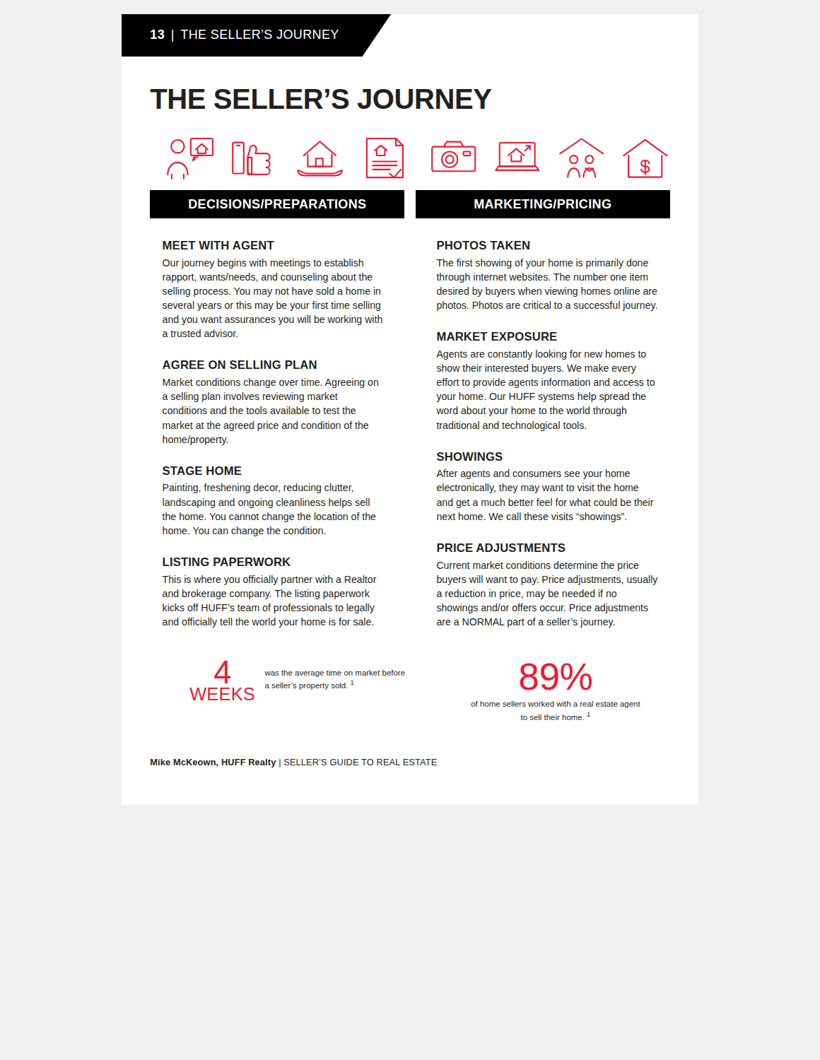13|THE SELLER’S JOURNEY
THE SELLER’S JOURNEY
DECISIONS/PREPARATIONS
MARKETING/PRICING
MEET WITH AGENT
Our journey begins with meetings to establish rapport, wants/needs, and counseling about the selling process. You may not have sold a home in several years or this may be your first time selling and you want assurances you will be working with a trusted advisor.
AGREE ON SELLING PLAN
Market conditions change over time. Agreeing on a selling plan involves reviewing market conditions and the tools available to test the market at the agreed price and condition of the home/property.
STAGE HOME
Painting, freshening decor, reducing clutter, landscaping and ongoing cleanliness helps sell the home. You cannot change the location of the home. You can change the condition.
LISTING PAPERWORK
This is where you officially partner with a Realtor and brokerage company. The listing paperwork kicks off HUFF’s team of professionals to legally and officially tell the world your home is for sale.
PHOTOS TAKEN
The first showing of your home is primarily done through internet websites. The number one item desired by buyers when viewing homes online are photos. Photos are critical to a successful journey.
MARKET EXPOSURE
Agents are constantly looking for new homes to show their interested buyers. We make every effort to provide agents information and access to your home. Our HUFF systems help spread the word about your home to the world through traditional and technological tools.
SHOWINGS
After agents and consumers see your home electronically, they may want to visit the home and get a much better feel for what could be their next home. We call these visits “showings”.
PRICE ADJUSTMENTS
Current market conditions determine the price buyers will want to pay. Price adjustments, usually a reduction in price, may be needed if no showings and/or offers occur. Price adjustments are a NORMAL part of a seller’s journey.
4 WEEKS
was the average time on market before a seller’s property sold. 1
89%
of home sellers worked with a real estate agent to sell their home. 1
Mike McKeown, HUFF Realty | SELLER’S GUIDE TO REAL ESTATE